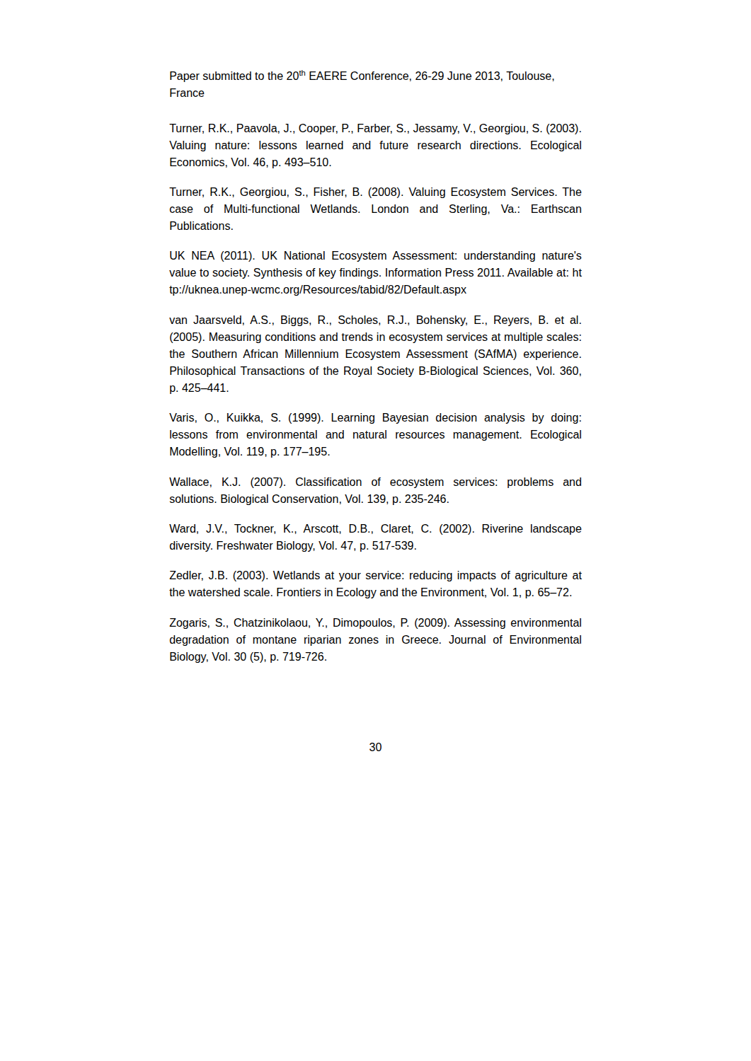Paper submitted to the 20th EAERE Conference, 26-29 June 2013, Toulouse, France
Turner, R.K., Paavola, J., Cooper, P., Farber, S., Jessamy, V., Georgiou, S. (2003). Valuing nature: lessons learned and future research directions. Ecological Economics, Vol. 46, p. 493–510.
Turner, R.K., Georgiou, S., Fisher, B. (2008). Valuing Ecosystem Services. The case of Multi-functional Wetlands. London and Sterling, Va.: Earthscan Publications.
UK NEA (2011). UK National Ecosystem Assessment: understanding nature's value to society. Synthesis of key findings. Information Press 2011. Available at: http://uknea.unep-wcmc.org/Resources/tabid/82/Default.aspx
van Jaarsveld, A.S., Biggs, R., Scholes, R.J., Bohensky, E., Reyers, B. et al. (2005). Measuring conditions and trends in ecosystem services at multiple scales: the Southern African Millennium Ecosystem Assessment (SAfMA) experience. Philosophical Transactions of the Royal Society B-Biological Sciences, Vol. 360, p. 425–441.
Varis, O., Kuikka, S. (1999). Learning Bayesian decision analysis by doing: lessons from environmental and natural resources management. Ecological Modelling, Vol. 119, p. 177–195.
Wallace, K.J. (2007). Classification of ecosystem services: problems and solutions. Biological Conservation, Vol. 139, p. 235-246.
Ward, J.V., Tockner, K., Arscott, D.B., Claret, C. (2002). Riverine landscape diversity. Freshwater Biology, Vol. 47, p. 517-539.
Zedler, J.B. (2003). Wetlands at your service: reducing impacts of agriculture at the watershed scale. Frontiers in Ecology and the Environment, Vol. 1, p. 65–72.
Zogaris, S., Chatzinikolaou, Y., Dimopoulos, P. (2009). Assessing environmental degradation of montane riparian zones in Greece. Journal of Environmental Biology, Vol. 30 (5), p. 719-726.
30